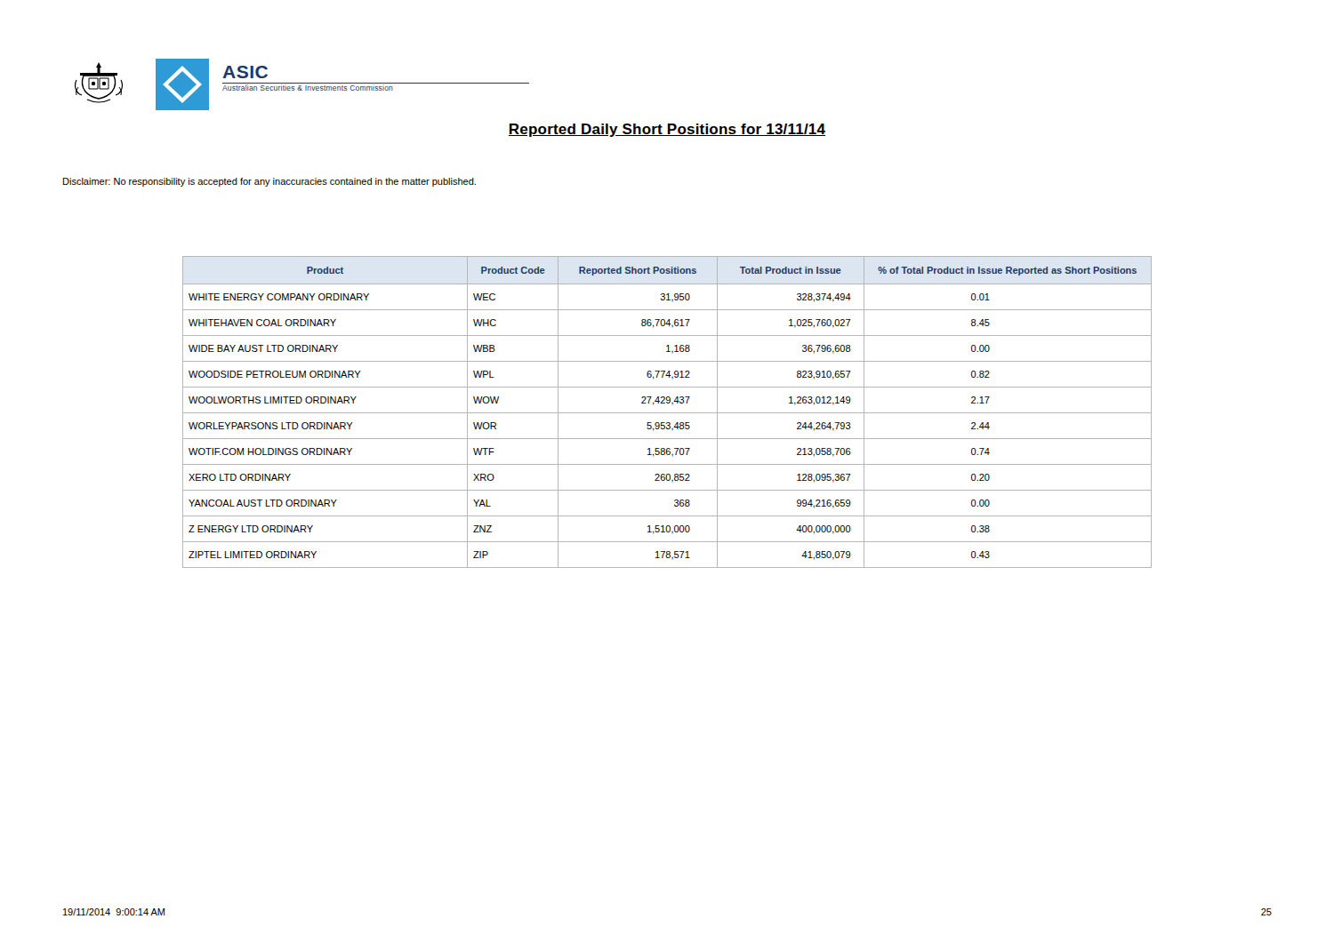ASIC
Australian Securities & Investments Commission
Reported Daily Short Positions for 13/11/14
Disclaimer: No responsibility is accepted for any inaccuracies contained in the matter published.
| Product | Product Code | Reported Short Positions | Total Product in Issue | % of Total Product in Issue Reported as Short Positions |
| --- | --- | --- | --- | --- |
| WHITE ENERGY COMPANY ORDINARY | WEC | 31,950 | 328,374,494 | 0.01 |
| WHITEHAVEN COAL ORDINARY | WHC | 86,704,617 | 1,025,760,027 | 8.45 |
| WIDE BAY AUST LTD ORDINARY | WBB | 1,168 | 36,796,608 | 0.00 |
| WOODSIDE PETROLEUM ORDINARY | WPL | 6,774,912 | 823,910,657 | 0.82 |
| WOOLWORTHS LIMITED ORDINARY | WOW | 27,429,437 | 1,263,012,149 | 2.17 |
| WORLEYPARSONS LTD ORDINARY | WOR | 5,953,485 | 244,264,793 | 2.44 |
| WOTIF.COM HOLDINGS ORDINARY | WTF | 1,586,707 | 213,058,706 | 0.74 |
| XERO LTD ORDINARY | XRO | 260,852 | 128,095,367 | 0.20 |
| YANCOAL AUST LTD ORDINARY | YAL | 368 | 994,216,659 | 0.00 |
| Z ENERGY LTD ORDINARY | ZNZ | 1,510,000 | 400,000,000 | 0.38 |
| ZIPTEL LIMITED ORDINARY | ZIP | 178,571 | 41,850,079 | 0.43 |
19/11/2014 9:00:14 AM 25